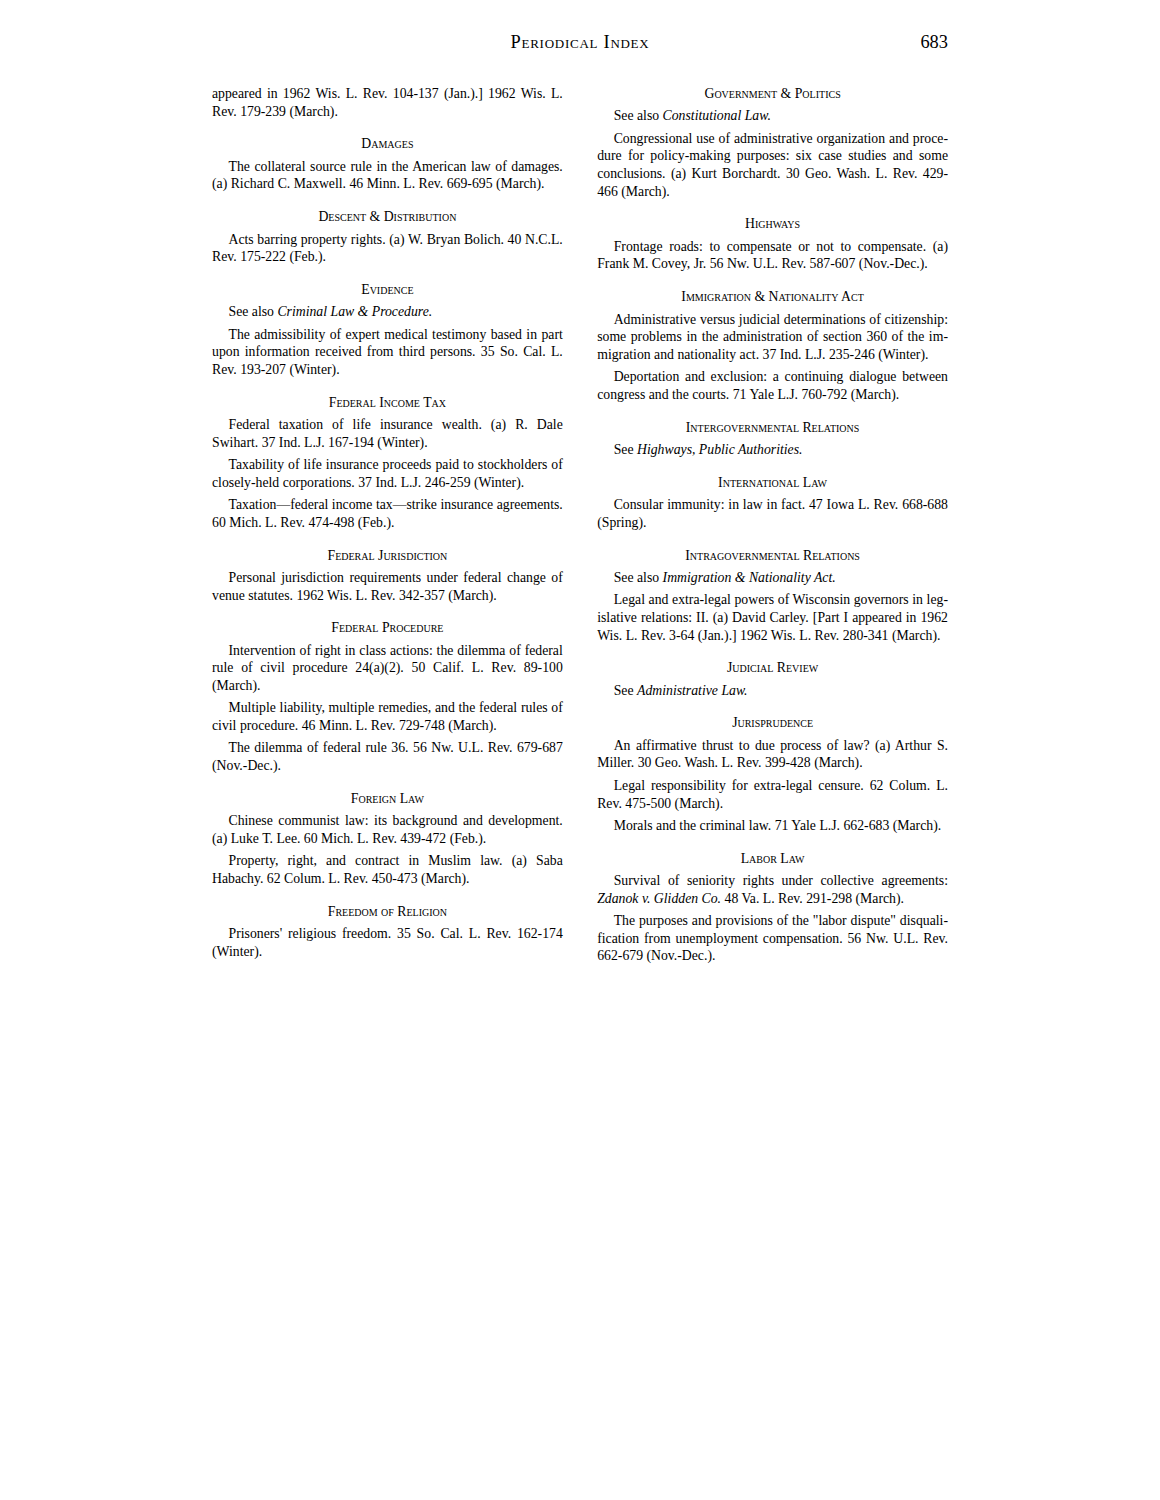Periodical Index 683
appeared in 1962 Wis. L. Rev. 104-137 (Jan.).] 1962 Wis. L. Rev. 179-239 (March).
Damages
The collateral source rule in the American law of damages. (a) Richard C. Maxwell. 46 Minn. L. Rev. 669-695 (March).
Descent & Distribution
Acts barring property rights. (a) W. Bryan Bolich. 40 N.C.L. Rev. 175-222 (Feb.).
Evidence
See also Criminal Law & Procedure.
The admissibility of expert medical testimony based in part upon information received from third persons. 35 So. Cal. L. Rev. 193-207 (Winter).
Federal Income Tax
Federal taxation of life insurance wealth. (a) R. Dale Swihart. 37 Ind. L.J. 167-194 (Winter).
Taxability of life insurance proceeds paid to stockholders of closely-held corporations. 37 Ind. L.J. 246-259 (Winter).
Taxation—federal income tax—strike insurance agreements. 60 Mich. L. Rev. 474-498 (Feb.).
Federal Jurisdiction
Personal jurisdiction requirements under federal change of venue statutes. 1962 Wis. L. Rev. 342-357 (March).
Federal Procedure
Intervention of right in class actions: the dilemma of federal rule of civil procedure 24(a)(2). 50 Calif. L. Rev. 89-100 (March).
Multiple liability, multiple remedies, and the federal rules of civil procedure. 46 Minn. L. Rev. 729-748 (March).
The dilemma of federal rule 36. 56 Nw. U.L. Rev. 679-687 (Nov.-Dec.).
Foreign Law
Chinese communist law: its background and development. (a) Luke T. Lee. 60 Mich. L. Rev. 439-472 (Feb.).
Property, right, and contract in Muslim law. (a) Saba Habachy. 62 Colum. L. Rev. 450-473 (March).
Freedom of Religion
Prisoners' religious freedom. 35 So. Cal. L. Rev. 162-174 (Winter).
Government & Politics
See also Constitutional Law.
Congressional use of administrative organization and procedure for policy-making purposes: six case studies and some conclusions. (a) Kurt Borchardt. 30 Geo. Wash. L. Rev. 429-466 (March).
Highways
Frontage roads: to compensate or not to compensate. (a) Frank M. Covey, Jr. 56 Nw. U.L. Rev. 587-607 (Nov.-Dec.).
Immigration & Nationality Act
Administrative versus judicial determinations of citizenship: some problems in the administration of section 360 of the immigration and nationality act. 37 Ind. L.J. 235-246 (Winter).
Deportation and exclusion: a continuing dialogue between congress and the courts. 71 Yale L.J. 760-792 (March).
Intergovernmental Relations
See Highways, Public Authorities.
International Law
Consular immunity: in law in fact. 47 Iowa L. Rev. 668-688 (Spring).
Intragovernmental Relations
See also Immigration & Nationality Act.
Legal and extra-legal powers of Wisconsin governors in legislative relations: II. (a) David Carley. [Part I appeared in 1962 Wis. L. Rev. 3-64 (Jan.).] 1962 Wis. L. Rev. 280-341 (March).
Judicial Review
See Administrative Law.
Jurisprudence
An affirmative thrust to due process of law? (a) Arthur S. Miller. 30 Geo. Wash. L. Rev. 399-428 (March).
Legal responsibility for extra-legal censure. 62 Colum. L. Rev. 475-500 (March).
Morals and the criminal law. 71 Yale L.J. 662-683 (March).
Labor Law
Survival of seniority rights under collective agreements: Zdanok v. Glidden Co. 48 Va. L. Rev. 291-298 (March).
The purposes and provisions of the "labor dispute" disqualification from unemployment compensation. 56 Nw. U.L. Rev. 662-679 (Nov.-Dec.).